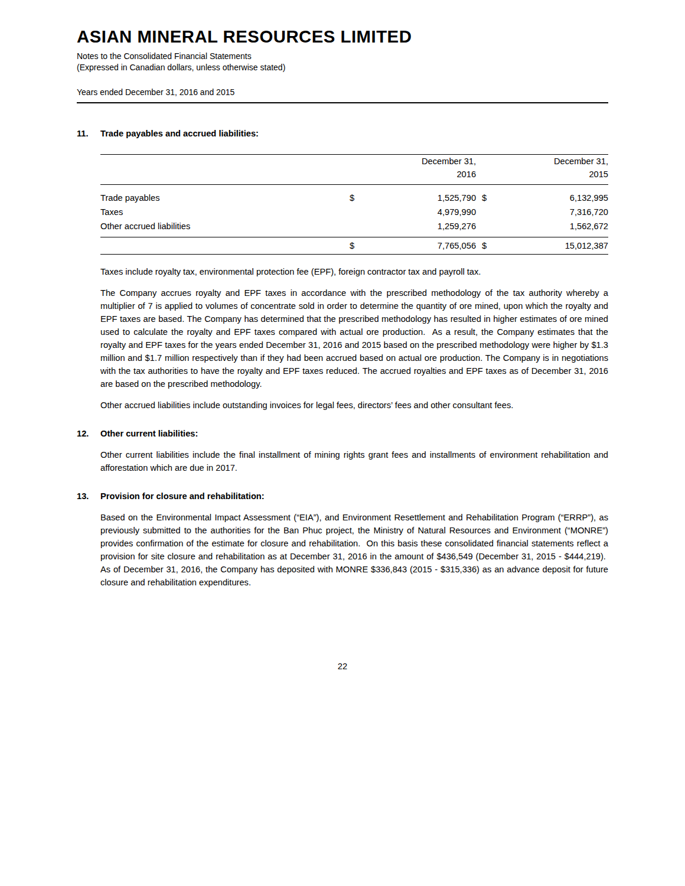ASIAN MINERAL RESOURCES LIMITED
Notes to the Consolidated Financial Statements
(Expressed in Canadian dollars, unless otherwise stated)
Years ended December 31, 2016 and 2015
11. Trade payables and accrued liabilities:
| | | December 31, 2016 | | December 31, 2015 |
| Trade payables | $ | 1,525,790 | $ | 6,132,995 |
| Taxes | | 4,979,990 | | 7,316,720 |
| Other accrued liabilities | | 1,259,276 | | 1,562,672 |
| | $ | 7,765,056 | $ | 15,012,387 |
Taxes include royalty tax, environmental protection fee (EPF), foreign contractor tax and payroll tax.
The Company accrues royalty and EPF taxes in accordance with the prescribed methodology of the tax authority whereby a multiplier of 7 is applied to volumes of concentrate sold in order to determine the quantity of ore mined, upon which the royalty and EPF taxes are based. The Company has determined that the prescribed methodology has resulted in higher estimates of ore mined used to calculate the royalty and EPF taxes compared with actual ore production. As a result, the Company estimates that the royalty and EPF taxes for the years ended December 31, 2016 and 2015 based on the prescribed methodology were higher by $1.3 million and $1.7 million respectively than if they had been accrued based on actual ore production. The Company is in negotiations with the tax authorities to have the royalty and EPF taxes reduced. The accrued royalties and EPF taxes as of December 31, 2016 are based on the prescribed methodology.
Other accrued liabilities include outstanding invoices for legal fees, directors’ fees and other consultant fees.
12. Other current liabilities:
Other current liabilities include the final installment of mining rights grant fees and installments of environment rehabilitation and afforestation which are due in 2017.
13. Provision for closure and rehabilitation:
Based on the Environmental Impact Assessment (“EIA”), and Environment Resettlement and Rehabilitation Program (“ERRP”), as previously submitted to the authorities for the Ban Phuc project, the Ministry of Natural Resources and Environment (“MONRE”) provides confirmation of the estimate for closure and rehabilitation. On this basis these consolidated financial statements reflect a provision for site closure and rehabilitation as at December 31, 2016 in the amount of $436,549 (December 31, 2015 - $444,219). As of December 31, 2016, the Company has deposited with MONRE $336,843 (2015 - $315,336) as an advance deposit for future closure and rehabilitation expenditures.
22